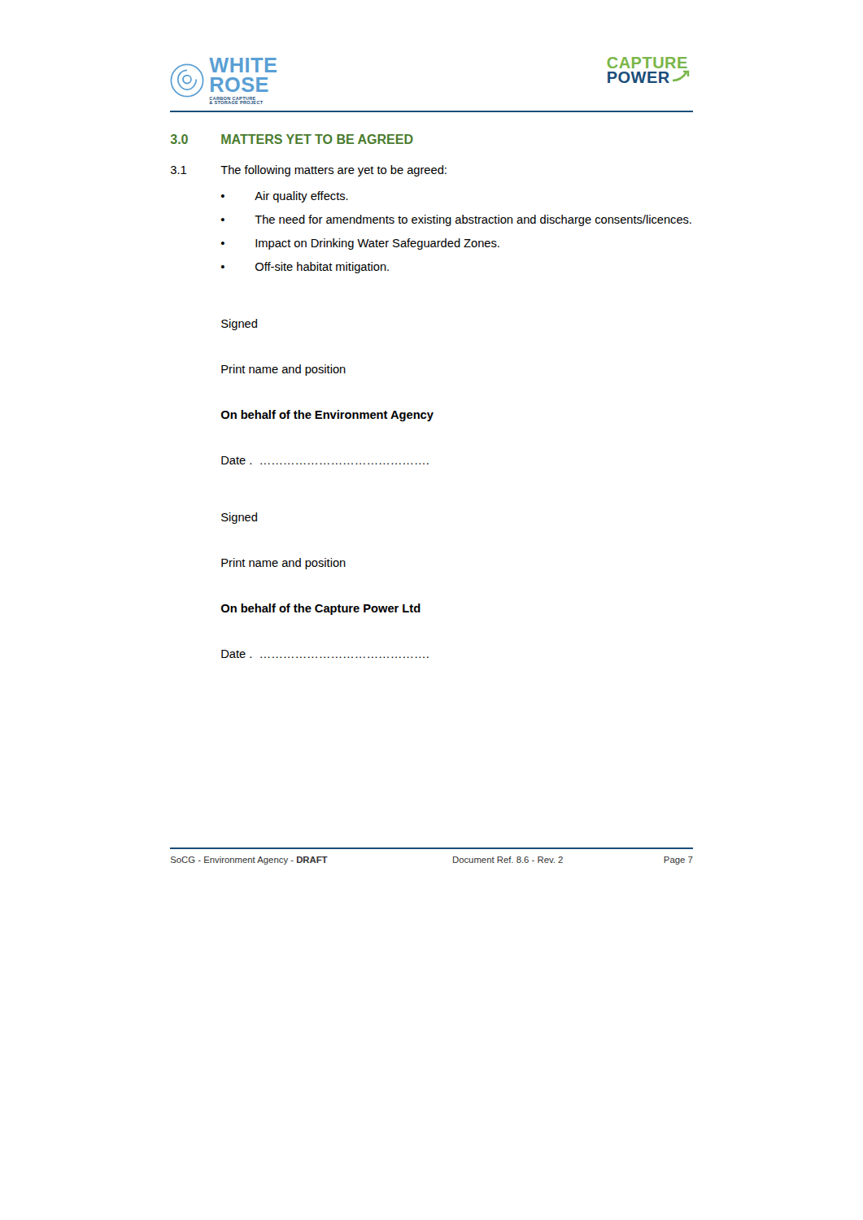WHITE ROSE CARBON CAPTURE
& STORAGE PROJECT
CAPTURE POWER
3.0 MATTERS YET TO BE AGREED
3.1 The following matters are yet to be agreed:
Air quality effects.
The need for amendments to existing abstraction and discharge consents/licences.
Impact on Drinking Water Safeguarded Zones.
Off-site habitat mitigation.
Signed
Print name and position
On behalf of the Environment Agency
Date . …………………………………….
Signed
Print name and position
On behalf of the Capture Power Ltd
Date . …………………………………….
SoCG - Environment Agency - DRAFT
Document Ref. 8.6 - Rev. 2
Page 7